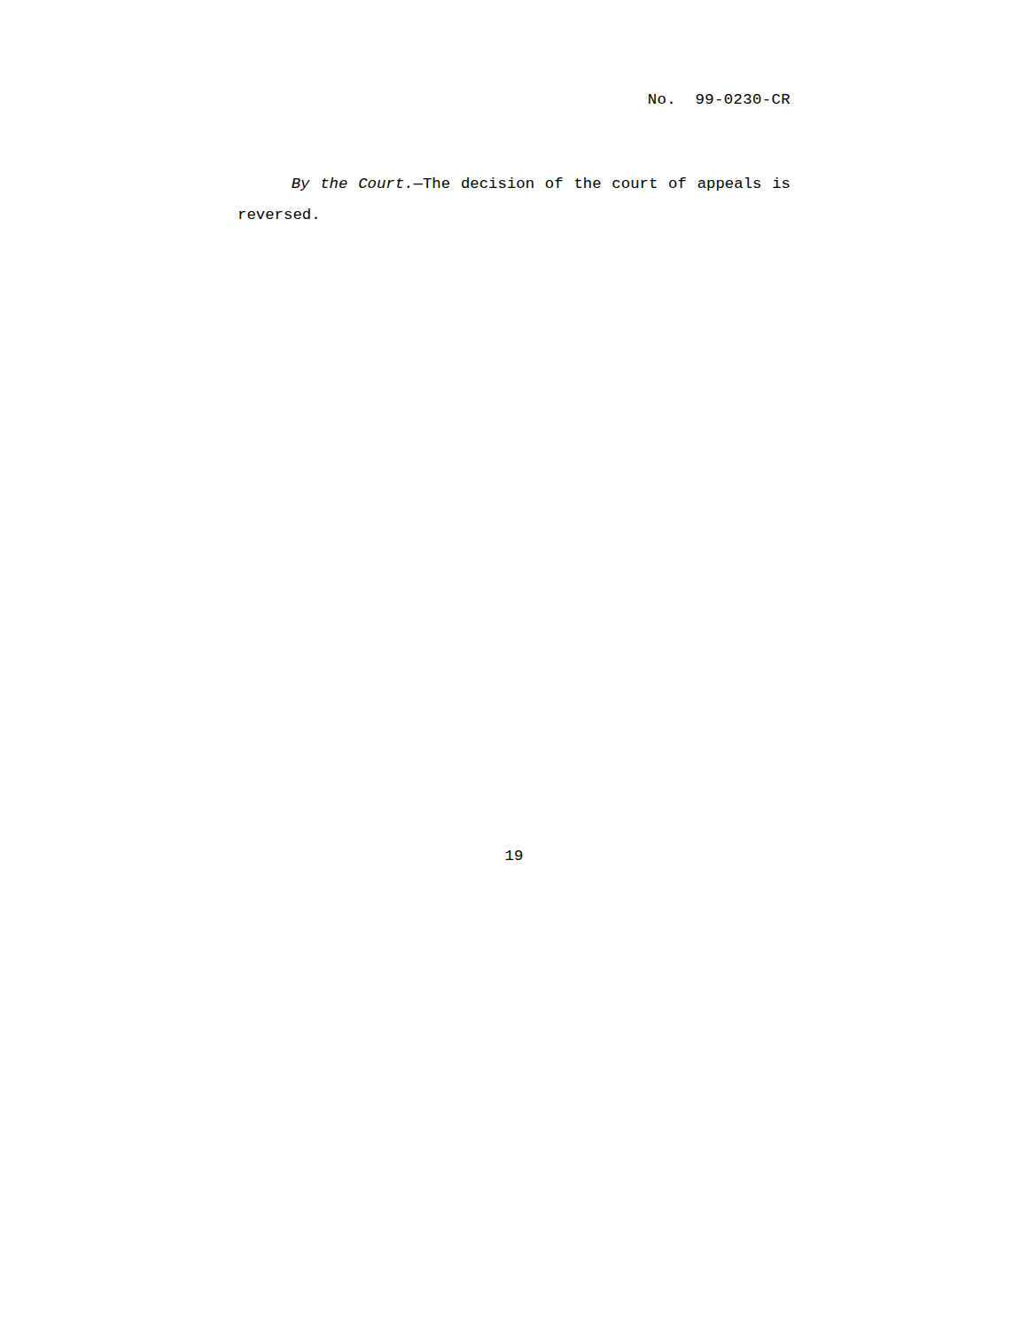No. 99-0230-CR
By the Court.—The decision of the court of appeals is reversed.
19